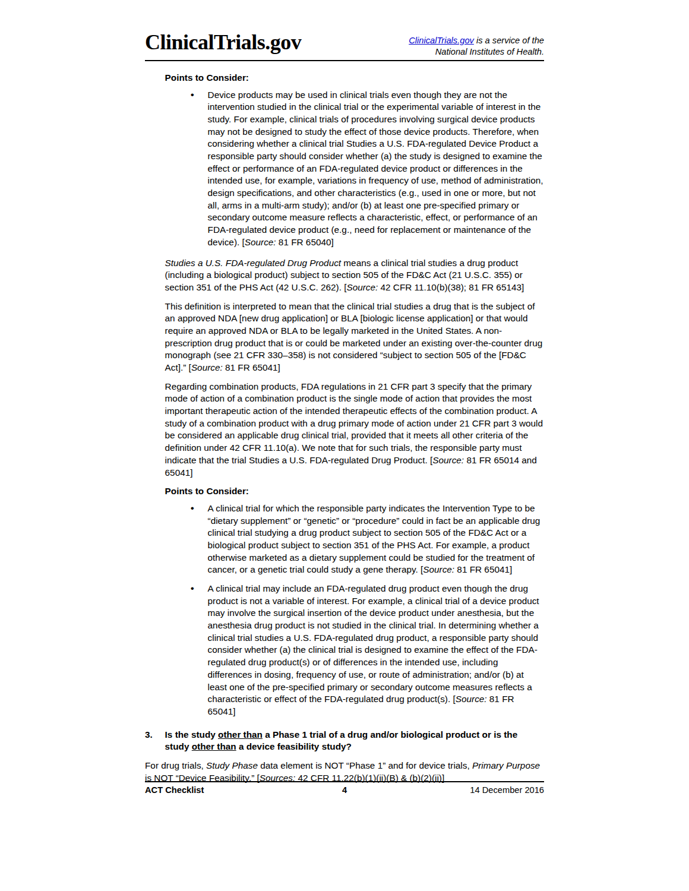ClinicalTrials.gov
ClinicalTrials.gov is a service of the
National Institutes of Health.
Points to Consider:
Device products may be used in clinical trials even though they are not the intervention studied in the clinical trial or the experimental variable of interest in the study. For example, clinical trials of procedures involving surgical device products may not be designed to study the effect of those device products. Therefore, when considering whether a clinical trial Studies a U.S. FDA-regulated Device Product a responsible party should consider whether (a) the study is designed to examine the effect or performance of an FDA-regulated device product or differences in the intended use, for example, variations in frequency of use, method of administration, design specifications, and other characteristics (e.g., used in one or more, but not all, arms in a multi-arm study); and/or (b) at least one pre-specified primary or secondary outcome measure reflects a characteristic, effect, or performance of an FDA-regulated device product (e.g., need for replacement or maintenance of the device). [Source: 81 FR 65040]
Studies a U.S. FDA-regulated Drug Product means a clinical trial studies a drug product (including a biological product) subject to section 505 of the FD&C Act (21 U.S.C. 355) or section 351 of the PHS Act (42 U.S.C. 262). [Source: 42 CFR 11.10(b)(38); 81 FR 65143]
This definition is interpreted to mean that the clinical trial studies a drug that is the subject of an approved NDA [new drug application] or BLA [biologic license application] or that would require an approved NDA or BLA to be legally marketed in the United States. A non-prescription drug product that is or could be marketed under an existing over-the-counter drug monograph (see 21 CFR 330–358) is not considered “subject to section 505 of the [FD&C Act].” [Source: 81 FR 65041]
Regarding combination products, FDA regulations in 21 CFR part 3 specify that the primary mode of action of a combination product is the single mode of action that provides the most important therapeutic action of the intended therapeutic effects of the combination product. A study of a combination product with a drug primary mode of action under 21 CFR part 3 would be considered an applicable drug clinical trial, provided that it meets all other criteria of the definition under 42 CFR 11.10(a). We note that for such trials, the responsible party must indicate that the trial Studies a U.S. FDA-regulated Drug Product. [Source: 81 FR 65014 and 65041]
Points to Consider:
A clinical trial for which the responsible party indicates the Intervention Type to be “dietary supplement” or “genetic” or “procedure” could in fact be an applicable drug clinical trial studying a drug product subject to section 505 of the FD&C Act or a biological product subject to section 351 of the PHS Act. For example, a product otherwise marketed as a dietary supplement could be studied for the treatment of cancer, or a genetic trial could study a gene therapy. [Source: 81 FR 65041]
A clinical trial may include an FDA-regulated drug product even though the drug product is not a variable of interest. For example, a clinical trial of a device product may involve the surgical insertion of the device product under anesthesia, but the anesthesia drug product is not studied in the clinical trial. In determining whether a clinical trial studies a U.S. FDA-regulated drug product, a responsible party should consider whether (a) the clinical trial is designed to examine the effect of the FDA-regulated drug product(s) or of differences in the intended use, including differences in dosing, frequency of use, or route of administration; and/or (b) at least one of the pre-specified primary or secondary outcome measures reflects a characteristic or effect of the FDA-regulated drug product(s). [Source: 81 FR 65041]
Is the study other than a Phase 1 trial of a drug and/or biological product or is the study other than a device feasibility study?
For drug trials, Study Phase data element is NOT “Phase 1” and for device trials, Primary Purpose is NOT “Device Feasibility.” [Sources: 42 CFR 11.22(b)(1)(ii)(B) & (b)(2)(ii)]
ACT Checklist
4
14 December 2016